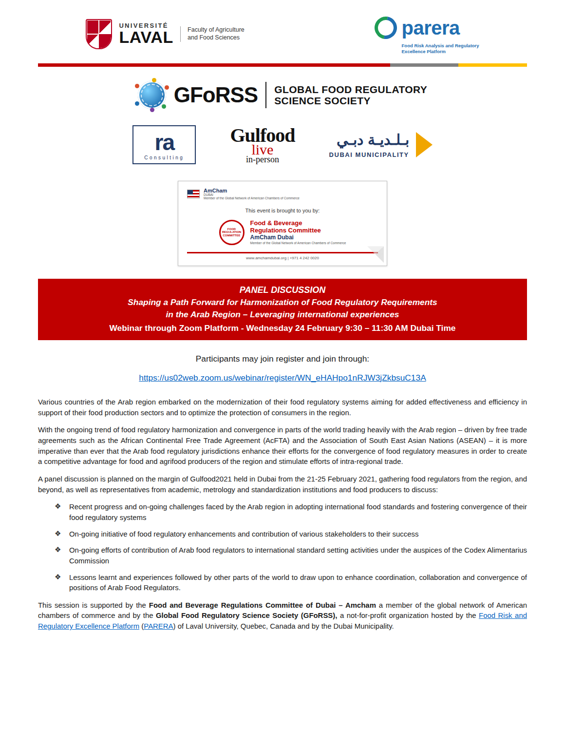UNIVERSITÉ
LAVAL
Faculty of Agriculture
and Food Sciences
parera
Food Risk Analysis and Regulatory
Excellence Platform
GFo RSS
GLOBAL FOOD REGULATORY
SCIENCE SOCIETY
ra
Consulting
Gulfood
live
in-person
بـلـديـة دبـي
DUBAI MUNICIPALITY
AmChamDUBAI Member of the Global Network of American Chambers of Commerce
This event is brought to you by:
FOOD
REGULATION
COMMITTEE
Food & Beverage
Regulations Committee
AmCham Dubai
Member of the Global Network of American Chambers of Commerce
www.amchamdubai.org | +971 4 242 0020
PANEL DISCUSSION
Shaping a Path Forward for Harmonization of Food Regulatory Requirements
in the Arab Region – Leveraging international experiences
Webinar through Zoom Platform - Wednesday 24 February 9:30 – 11:30 AM Dubai Time
Participants may join register and join through:
https://us02web.zoom.us/webinar/register/WN_eHAHpo1nRJW3jZkbsuC13A
Various countries of the Arab region embarked on the modernization of their food regulatory systems aiming for added effectiveness and efficiency in support of their food production sectors and to optimize the protection of consumers in the region.
With the ongoing trend of food regulatory harmonization and convergence in parts of the world trading heavily with the Arab region – driven by free trade agreements such as the African Continental Free Trade Agreement (AcFTA) and the Association of South East Asian Nations (ASEAN) – it is more imperative than ever that the Arab food regulatory jurisdictions enhance their efforts for the convergence of food regulatory measures in order to create a competitive advantage for food and agrifood producers of the region and stimulate efforts of intra-regional trade.
A panel discussion is planned on the margin of Gulfood2021 held in Dubai from the 21-25 February 2021, gathering food regulators from the region, and beyond, as well as representatives from academic, metrology and standardization institutions and food producers to discuss:
Recent progress and on-going challenges faced by the Arab region in adopting international food standards and fostering convergence of their food regulatory systems
On-going initiative of food regulatory enhancements and contribution of various stakeholders to their success
On-going efforts of contribution of Arab food regulators to international standard setting activities under the auspices of the Codex Alimentarius Commission
Lessons learnt and experiences followed by other parts of the world to draw upon to enhance coordination, collaboration and convergence of positions of Arab Food Regulators.
This session is supported by the Food and Beverage Regulations Committee of Dubai – Amcham a member of the global network of American chambers of commerce and by the Global Food Regulatory Science Society (GFoRSS), a not-for-profit organization hosted by the Food Risk and Regulatory Excellence Platform (PARERA) of Laval University, Quebec, Canada and by the Dubai Municipality.